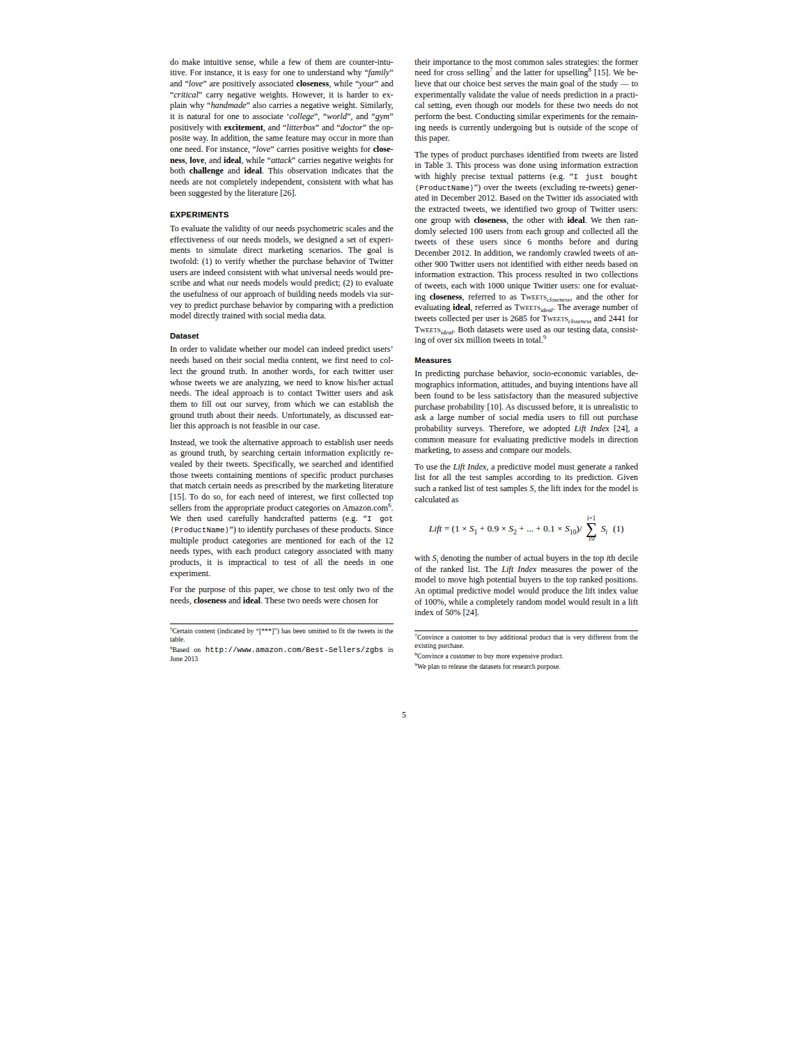do make intuitive sense, while a few of them are counter-intuitive. For instance, it is easy for one to understand why “family” and “love” are positively associated closeness, while “your” and “critical” carry negative weights. However, it is harder to explain why “handmade” also carries a negative weight. Similarly, it is natural for one to associate ‘college”, “world”, and “gym” positively with excitement, and “litterbox” and “doctor” the opposite way. In addition, the same feature may occur in more than one need. For instance, “love” carries positive weights for closeness, love, and ideal, while “attack” carries negative weights for both challenge and ideal. This observation indicates that the needs are not completely independent, consistent with what has been suggested by the literature [26].
Experiments
To evaluate the validity of our needs psychometric scales and the effectiveness of our needs models, we designed a set of experiments to simulate direct marketing scenarios. The goal is twofold: (1) to verify whether the purchase behavior of Twitter users are indeed consistent with what universal needs would prescribe and what our needs models would predict; (2) to evaluate the usefulness of our approach of building needs models via survey to predict purchase behavior by comparing with a prediction model directly trained with social media data.
Dataset
In order to validate whether our model can indeed predict users’ needs based on their social media content, we first need to collect the ground truth. In another words, for each twitter user whose tweets we are analyzing, we need to know his/her actual needs. The ideal approach is to contact Twitter users and ask them to fill out our survey, from which we can establish the ground truth about their needs. Unfortunately, as discussed earlier this approach is not feasible in our case.
Instead, we took the alternative approach to establish user needs as ground truth, by searching certain information explicitly revealed by their tweets. Specifically, we searched and identified those tweets containing mentions of specific product purchases that match certain needs as prescribed by the marketing literature [15]. To do so, for each need of interest, we first collected top sellers from the appropriate product categories on Amazon.com6. We then used carefully handcrafted patterns (e.g. “I got ⟨ProductName⟩”) to identify purchases of these products. Since multiple product categories are mentioned for each of the 12 needs types, with each product category associated with many products, it is impractical to test of all the needs in one experiment.
For the purpose of this paper, we chose to test only two of the needs, closeness and ideal. These two needs were chosen for
5Certain content (indicated by “[***]”) has been omitted to fit the tweets in the table.
6Based on http://www.amazon.com/Best-Sellers/zgbs in June 2013
their importance to the most common sales strategies: the former need for cross selling7 and the latter for upselling8 [15]. We believe that our choice best serves the main goal of the study — to experimentally validate the value of needs prediction in a practical setting, even though our models for these two needs do not perform the best. Conducting similar experiments for the remaining needs is currently undergoing but is outside of the scope of this paper.
The types of product purchases identified from tweets are listed in Table 3. This process was done using information extraction with highly precise textual patterns (e.g. “I just bought ⟨ProductName⟩”) over the tweets (excluding re-tweets) generated in December 2012. Based on the Twitter ids associated with the extracted tweets, we identified two group of Twitter users: one group with closeness, the other with ideal. We then randomly selected 100 users from each group and collected all the tweets of these users since 6 months before and during December 2012. In addition, we randomly crawled tweets of another 900 Twitter users not identified with either needs based on information extraction. This process resulted in two collections of tweets, each with 1000 unique Twitter users: one for evaluating closeness, referred to as Tweetscloseness, and the other for evaluating ideal, referred as Tweetsideal. The average number of tweets collected per user is 2685 for Tweetscloseness and 2441 for Tweetsideal. Both datasets were used as our testing data, consisting of over six million tweets in total.9
Measures
In predicting purchase behavior, socio-economic variables, demographics information, attitudes, and buying intentions have all been found to be less satisfactory than the measured subjective purchase probability [10]. As discussed before, it is unrealistic to ask a large number of social media users to fill out purchase probability surveys. Therefore, we adopted Lift Index [24], a common measure for evaluating predictive models in direction marketing, to assess and compare our models.
To use the Lift Index, a predictive model must generate a ranked list for all the test samples according to its prediction. Given such a ranked list of test samples S, the lift index for the model is calculated as
Lift = (1 × S1 + 0.9 × S2 + ... + 0.1 × S10)/ i=1 ∑ 10 Si (1)
with Si denoting the number of actual buyers in the top ith decile of the ranked list. The Lift Index measures the power of the model to move high potential buyers to the top ranked positions. An optimal predictive model would produce the lift index value of 100%, while a completely random model would result in a lift index of 50% [24].
7Convince a customer to buy additional product that is very different from the existing purchase.
8Convince a customer to buy more expensive product.
9We plan to release the datasets for research purpose.
5